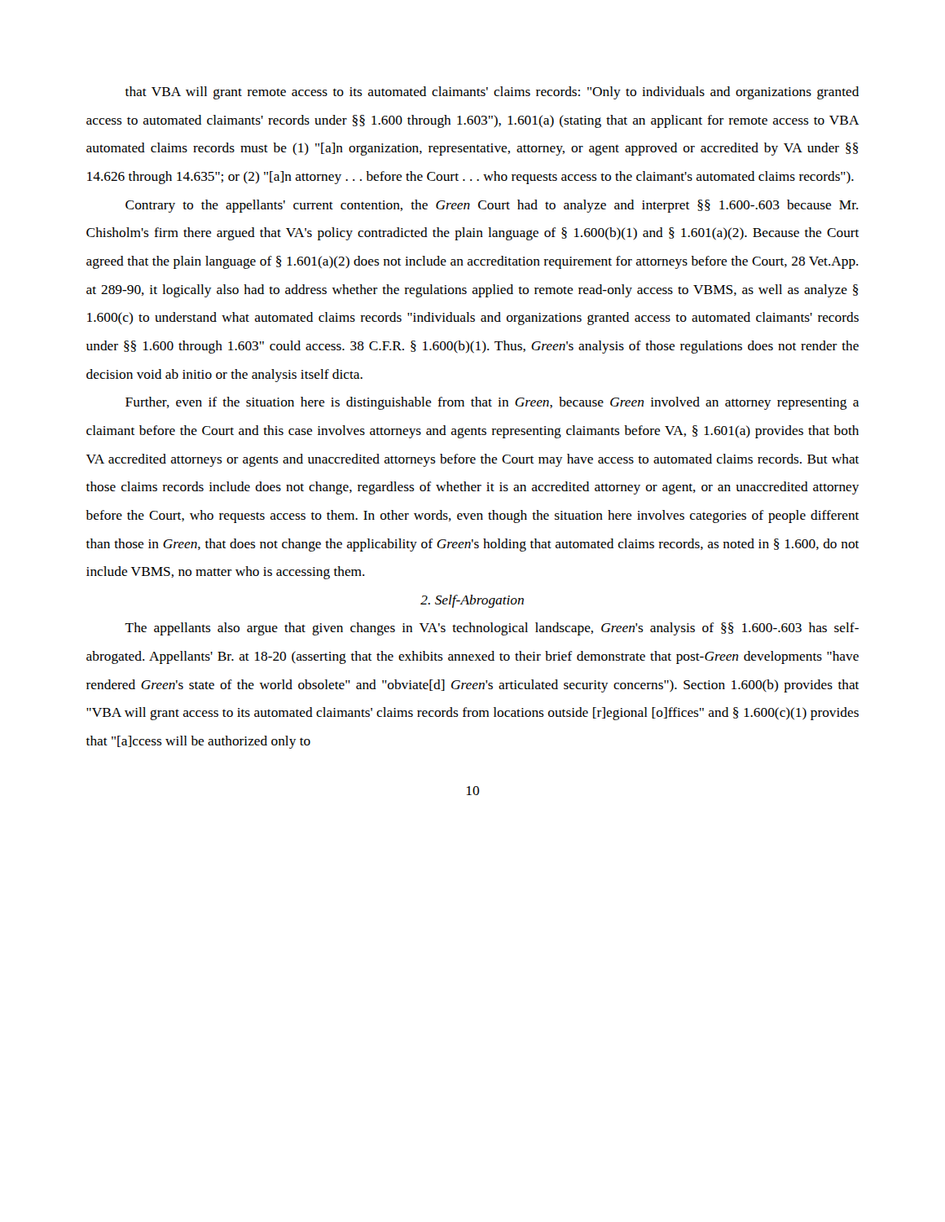that VBA will grant remote access to its automated claimants' claims records: "Only to individuals and organizations granted access to automated claimants' records under §§ 1.600 through 1.603"), 1.601(a) (stating that an applicant for remote access to VBA automated claims records must be (1) "[a]n organization, representative, attorney, or agent approved or accredited by VA under §§ 14.626 through 14.635"; or (2) "[a]n attorney . . . before the Court . . . who requests access to the claimant's automated claims records").
Contrary to the appellants' current contention, the Green Court had to analyze and interpret §§ 1.600-.603 because Mr. Chisholm's firm there argued that VA's policy contradicted the plain language of § 1.600(b)(1) and § 1.601(a)(2). Because the Court agreed that the plain language of § 1.601(a)(2) does not include an accreditation requirement for attorneys before the Court, 28 Vet.App. at 289-90, it logically also had to address whether the regulations applied to remote read-only access to VBMS, as well as analyze § 1.600(c) to understand what automated claims records "individuals and organizations granted access to automated claimants' records under §§ 1.600 through 1.603" could access. 38 C.F.R. § 1.600(b)(1). Thus, Green's analysis of those regulations does not render the decision void ab initio or the analysis itself dicta.
Further, even if the situation here is distinguishable from that in Green, because Green involved an attorney representing a claimant before the Court and this case involves attorneys and agents representing claimants before VA, § 1.601(a) provides that both VA accredited attorneys or agents and unaccredited attorneys before the Court may have access to automated claims records. But what those claims records include does not change, regardless of whether it is an accredited attorney or agent, or an unaccredited attorney before the Court, who requests access to them. In other words, even though the situation here involves categories of people different than those in Green, that does not change the applicability of Green's holding that automated claims records, as noted in § 1.600, do not include VBMS, no matter who is accessing them.
2. Self-Abrogation
The appellants also argue that given changes in VA's technological landscape, Green's analysis of §§ 1.600-.603 has self-abrogated. Appellants' Br. at 18-20 (asserting that the exhibits annexed to their brief demonstrate that post-Green developments "have rendered Green's state of the world obsolete" and "obviate[d] Green's articulated security concerns"). Section 1.600(b) provides that "VBA will grant access to its automated claimants' claims records from locations outside [r]egional [o]ffices" and § 1.600(c)(1) provides that "[a]ccess will be authorized only to
10